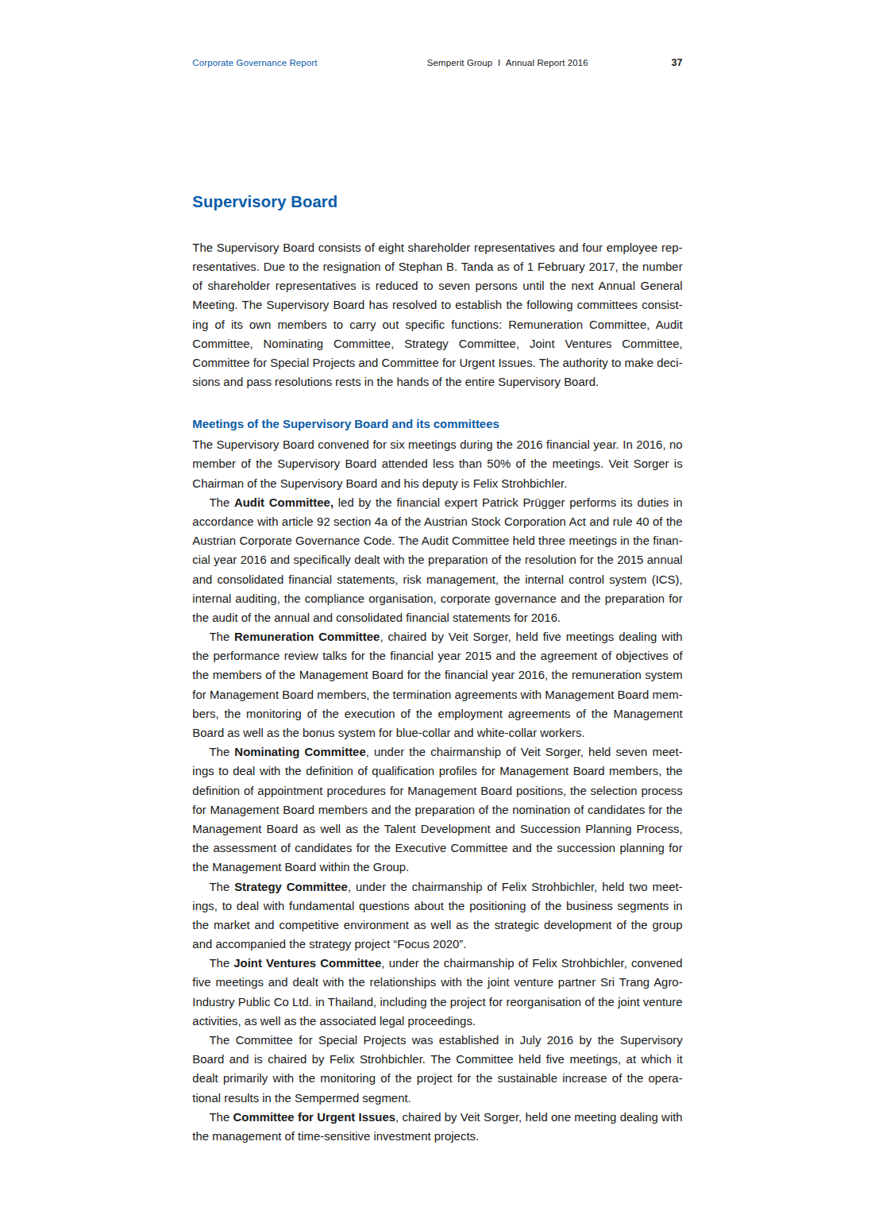Corporate Governance Report Semperit Group I Annual Report 2016 37
Supervisory Board
The Supervisory Board consists of eight shareholder representatives and four employee representatives. Due to the resignation of Stephan B. Tanda as of 1 February 2017, the number of shareholder representatives is reduced to seven persons until the next Annual General Meeting. The Supervisory Board has resolved to establish the following committees consisting of its own members to carry out specific functions: Remuneration Committee, Audit Committee, Nominating Committee, Strategy Committee, Joint Ventures Committee, Committee for Special Projects and Committee for Urgent Issues. The authority to make decisions and pass resolutions rests in the hands of the entire Supervisory Board.
Meetings of the Supervisory Board and its committees
The Supervisory Board convened for six meetings during the 2016 financial year. In 2016, no member of the Supervisory Board attended less than 50% of the meetings. Veit Sorger is Chairman of the Supervisory Board and his deputy is Felix Strohbichler.
The Audit Committee, led by the financial expert Patrick Prügger performs its duties in accordance with article 92 section 4a of the Austrian Stock Corporation Act and rule 40 of the Austrian Corporate Governance Code. The Audit Committee held three meetings in the financial year 2016 and specifically dealt with the preparation of the resolution for the 2015 annual and consolidated financial statements, risk management, the internal control system (ICS), internal auditing, the compliance organisation, corporate governance and the preparation for the audit of the annual and consolidated financial statements for 2016.
The Remuneration Committee, chaired by Veit Sorger, held five meetings dealing with the performance review talks for the financial year 2015 and the agreement of objectives of the members of the Management Board for the financial year 2016, the remuneration system for Management Board members, the termination agreements with Management Board members, the monitoring of the execution of the employment agreements of the Management Board as well as the bonus system for blue-collar and white-collar workers.
The Nominating Committee, under the chairmanship of Veit Sorger, held seven meetings to deal with the definition of qualification profiles for Management Board members, the definition of appointment procedures for Management Board positions, the selection process for Management Board members and the preparation of the nomination of candidates for the Management Board as well as the Talent Development and Succession Planning Process, the assessment of candidates for the Executive Committee and the succession planning for the Management Board within the Group.
The Strategy Committee, under the chairmanship of Felix Strohbichler, held two meetings, to deal with fundamental questions about the positioning of the business segments in the market and competitive environment as well as the strategic development of the group and accompanied the strategy project “Focus 2020”.
The Joint Ventures Committee, under the chairmanship of Felix Strohbichler, convened five meetings and dealt with the relationships with the joint venture partner Sri Trang Agro-Industry Public Co Ltd. in Thailand, including the project for reorganisation of the joint venture activities, as well as the associated legal proceedings.
The Committee for Special Projects was established in July 2016 by the Supervisory Board and is chaired by Felix Strohbichler. The Committee held five meetings, at which it dealt primarily with the monitoring of the project for the sustainable increase of the operational results in the Sempermed segment.
The Committee for Urgent Issues, chaired by Veit Sorger, held one meeting dealing with the management of time-sensitive investment projects.